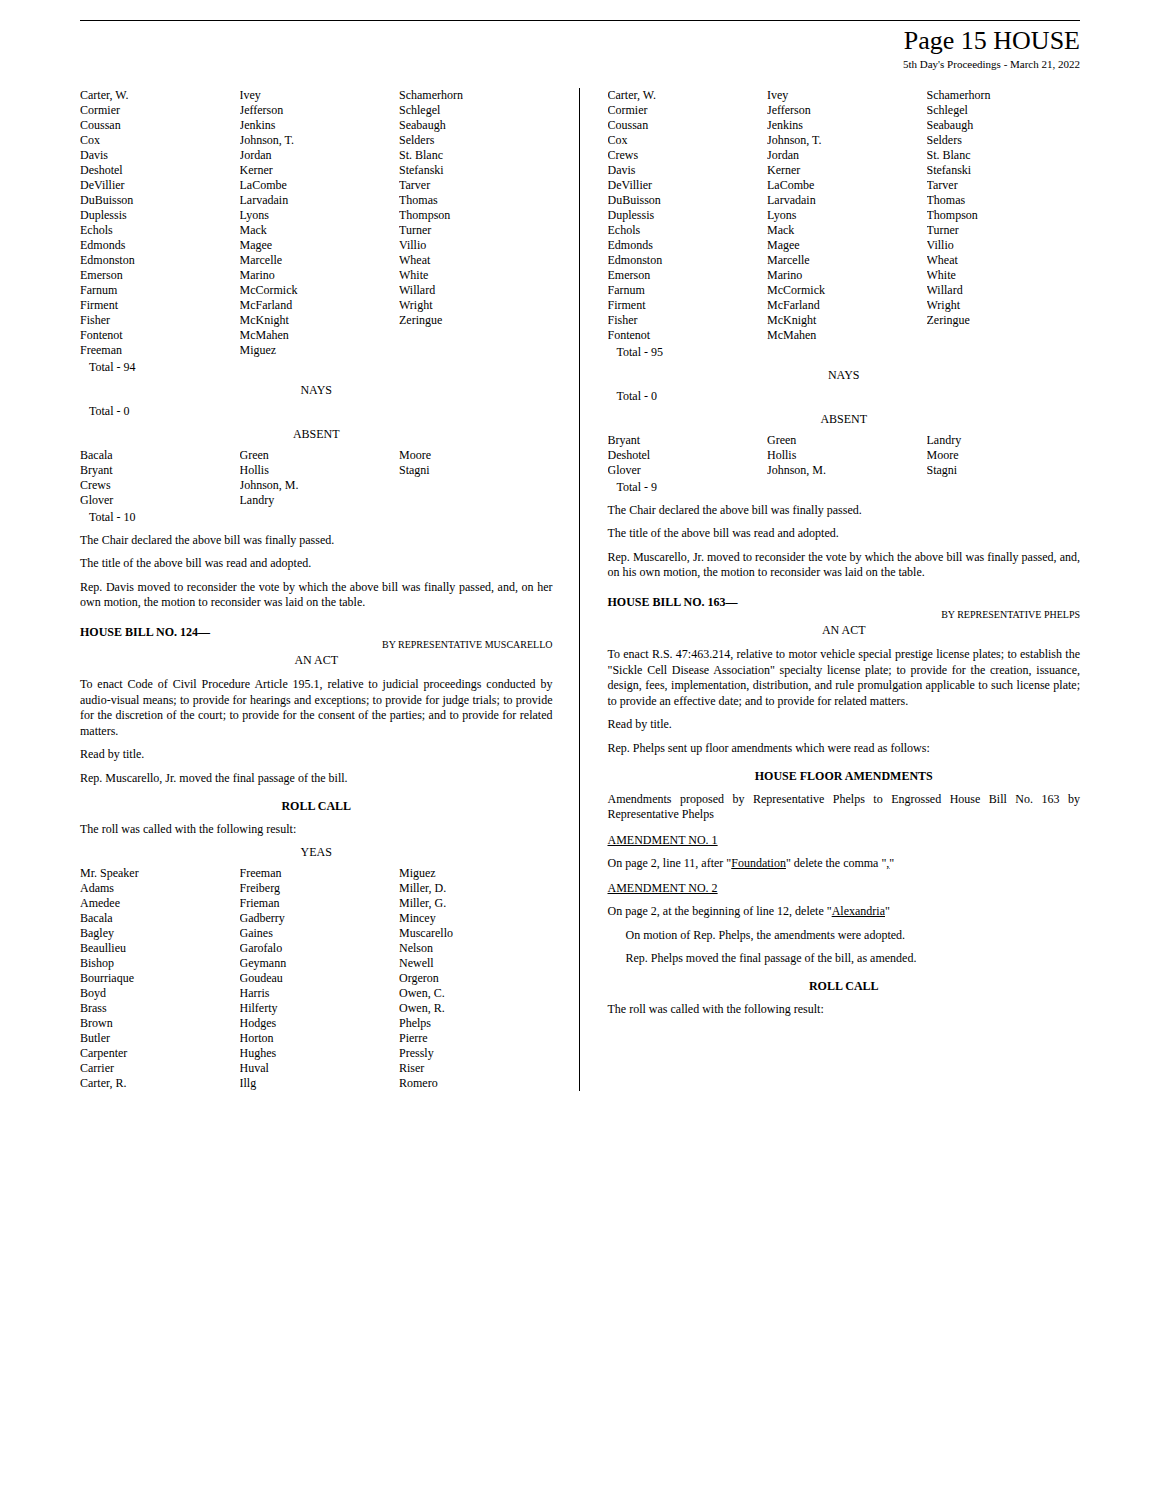Page 15 HOUSE
5th Day's Proceedings - March 21, 2022
Carter, W.
Ivey
Schamerhorn
Cormier
Jefferson
Schlegel
Coussan
Jenkins
Seabaugh
Cox
Johnson, T.
Selders
Davis
Jordan
St. Blanc
Deshotel
Kerner
Stefanski
DeVillier
LaCombe
Tarver
DuBuisson
Larvadain
Thomas
Duplessis
Lyons
Thompson
Echols
Mack
Turner
Edmonds
Magee
Villio
Edmonston
Marcelle
Wheat
Emerson
Marino
White
Farnum
McCormick
Willard
Firment
McFarland
Wright
Fisher
McKnight
Zeringue
Fontenot
McMahen
Freeman
Miguez
Total - 94
NAYS
Total - 0
ABSENT
Bacala
Green
Moore
Bryant
Hollis
Stagni
Crews
Johnson, M.
Glover
Landry
Total - 10
The Chair declared the above bill was finally passed.
The title of the above bill was read and adopted.
Rep. Davis moved to reconsider the vote by which the above bill was finally passed, and, on her own motion, the motion to reconsider was laid on the table.
HOUSE BILL NO. 124—
BY REPRESENTATIVE MUSCARELLO
AN ACT
To enact Code of Civil Procedure Article 195.1, relative to judicial proceedings conducted by audio-visual means; to provide for hearings and exceptions; to provide for judge trials; to provide for the discretion of the court; to provide for the consent of the parties; and to provide for related matters.
Read by title.
Rep. Muscarello, Jr. moved the final passage of the bill.
ROLL CALL
The roll was called with the following result:
YEAS
Mr. Speaker
Freeman
Miguez
Adams
Freiberg
Miller, D.
Amedee
Frieman
Miller, G.
Bacala
Gadberry
Mincey
Bagley
Gaines
Muscarello
Beaullieu
Garofalo
Nelson
Bishop
Geymann
Newell
Bourriaque
Goudeau
Orgeron
Boyd
Harris
Owen, C.
Brass
Hilferty
Owen, R.
Brown
Hodges
Phelps
Butler
Horton
Pierre
Carpenter
Hughes
Pressly
Carrier
Huval
Riser
Carter, R.
Illg
Romero
Carter, W.
Ivey
Schamerhorn
Cormier
Jefferson
Schlegel
Coussan
Jenkins
Seabaugh
Cox
Johnson, T.
Selders
Crews
Jordan
St. Blanc
Davis
Kerner
Stefanski
DeVillier
LaCombe
Tarver
DuBuisson
Larvadain
Thomas
Duplessis
Lyons
Thompson
Echols
Mack
Turner
Edmonds
Magee
Villio
Edmonston
Marcelle
Wheat
Emerson
Marino
White
Farnum
McCormick
Willard
Firment
McFarland
Wright
Fisher
McKnight
Zeringue
Fontenot
McMahen
Total - 95
NAYS
Total - 0
ABSENT
Bryant
Green
Landry
Deshotel
Hollis
Moore
Glover
Johnson, M.
Stagni
Total - 9
The Chair declared the above bill was finally passed.
The title of the above bill was read and adopted.
Rep. Muscarello, Jr. moved to reconsider the vote by which the above bill was finally passed, and, on his own motion, the motion to reconsider was laid on the table.
HOUSE BILL NO. 163—
BY REPRESENTATIVE PHELPS
AN ACT
To enact R.S. 47:463.214, relative to motor vehicle special prestige license plates; to establish the "Sickle Cell Disease Association" specialty license plate; to provide for the creation, issuance, design, fees, implementation, distribution, and rule promulgation applicable to such license plate; to provide an effective date; and to provide for related matters.
Read by title.
Rep. Phelps sent up floor amendments which were read as follows:
HOUSE FLOOR AMENDMENTS
Amendments proposed by Representative Phelps to Engrossed House Bill No. 163 by Representative Phelps
AMENDMENT NO. 1
On page 2, line 11, after "Foundation" delete the comma ","
AMENDMENT NO. 2
On page 2, at the beginning of line 12, delete "Alexandria"
On motion of Rep. Phelps, the amendments were adopted.
Rep. Phelps moved the final passage of the bill, as amended.
ROLL CALL
The roll was called with the following result: